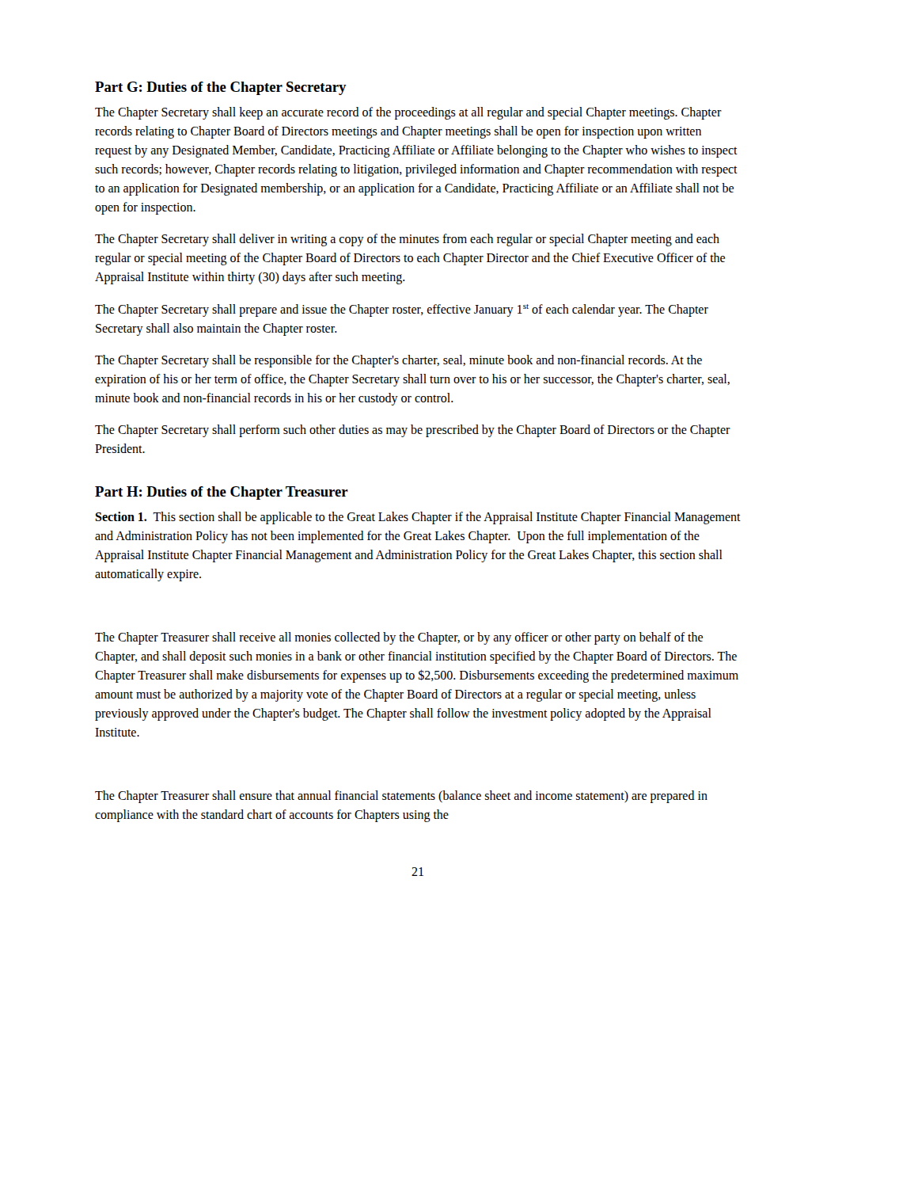Part G: Duties of the Chapter Secretary
The Chapter Secretary shall keep an accurate record of the proceedings at all regular and special Chapter meetings. Chapter records relating to Chapter Board of Directors meetings and Chapter meetings shall be open for inspection upon written request by any Designated Member, Candidate, Practicing Affiliate or Affiliate belonging to the Chapter who wishes to inspect such records; however, Chapter records relating to litigation, privileged information and Chapter recommendation with respect to an application for Designated membership, or an application for a Candidate, Practicing Affiliate or an Affiliate shall not be open for inspection.
The Chapter Secretary shall deliver in writing a copy of the minutes from each regular or special Chapter meeting and each regular or special meeting of the Chapter Board of Directors to each Chapter Director and the Chief Executive Officer of the Appraisal Institute within thirty (30) days after such meeting.
The Chapter Secretary shall prepare and issue the Chapter roster, effective January 1st of each calendar year. The Chapter Secretary shall also maintain the Chapter roster.
The Chapter Secretary shall be responsible for the Chapter's charter, seal, minute book and non-financial records. At the expiration of his or her term of office, the Chapter Secretary shall turn over to his or her successor, the Chapter's charter, seal, minute book and non-financial records in his or her custody or control.
The Chapter Secretary shall perform such other duties as may be prescribed by the Chapter Board of Directors or the Chapter President.
Part H: Duties of the Chapter Treasurer
Section 1. This section shall be applicable to the Great Lakes Chapter if the Appraisal Institute Chapter Financial Management and Administration Policy has not been implemented for the Great Lakes Chapter. Upon the full implementation of the Appraisal Institute Chapter Financial Management and Administration Policy for the Great Lakes Chapter, this section shall automatically expire.
The Chapter Treasurer shall receive all monies collected by the Chapter, or by any officer or other party on behalf of the Chapter, and shall deposit such monies in a bank or other financial institution specified by the Chapter Board of Directors. The Chapter Treasurer shall make disbursements for expenses up to $2,500. Disbursements exceeding the predetermined maximum amount must be authorized by a majority vote of the Chapter Board of Directors at a regular or special meeting, unless previously approved under the Chapter's budget. The Chapter shall follow the investment policy adopted by the Appraisal Institute.
The Chapter Treasurer shall ensure that annual financial statements (balance sheet and income statement) are prepared in compliance with the standard chart of accounts for Chapters using the
21